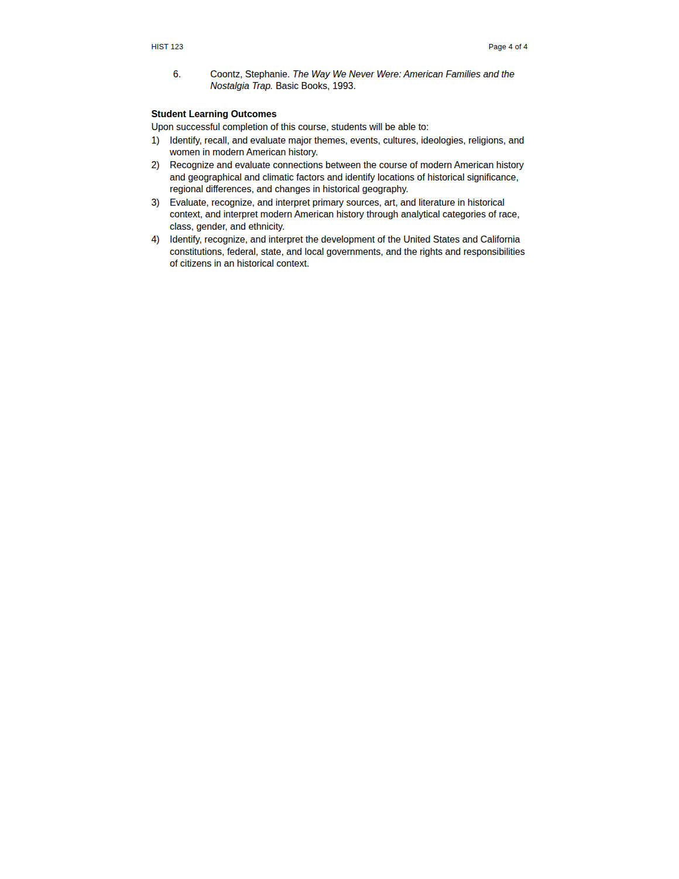HIST 123
Page 4 of 4
6. Coontz, Stephanie. The Way We Never Were: American Families and the Nostalgia Trap. Basic Books, 1993.
Student Learning Outcomes
Upon successful completion of this course, students will be able to:
1) Identify, recall, and evaluate major themes, events, cultures, ideologies, religions, and women in modern American history.
2) Recognize and evaluate connections between the course of modern American history and geographical and climatic factors and identify locations of historical significance, regional differences, and changes in historical geography.
3) Evaluate, recognize, and interpret primary sources, art, and literature in historical context, and interpret modern American history through analytical categories of race, class, gender, and ethnicity.
4) Identify, recognize, and interpret the development of the United States and California constitutions, federal, state, and local governments, and the rights and responsibilities of citizens in an historical context.